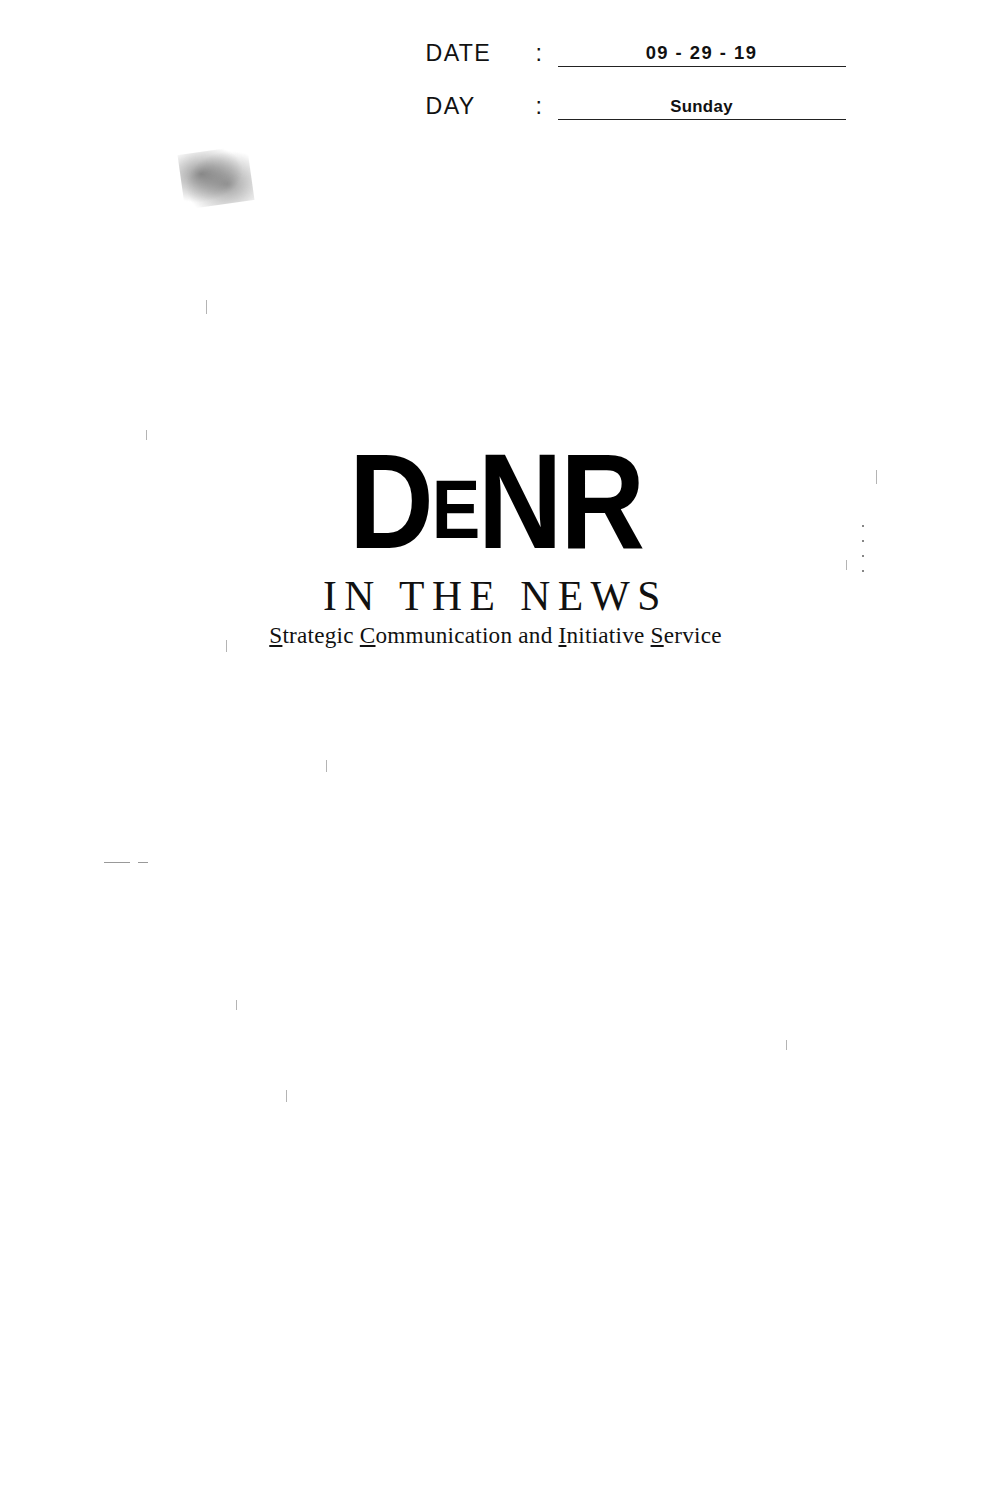DATE : 09 - 29 - 19
DAY : Sunday
DENR
IN THE NEWS
Strategic Communication and Initiative Service